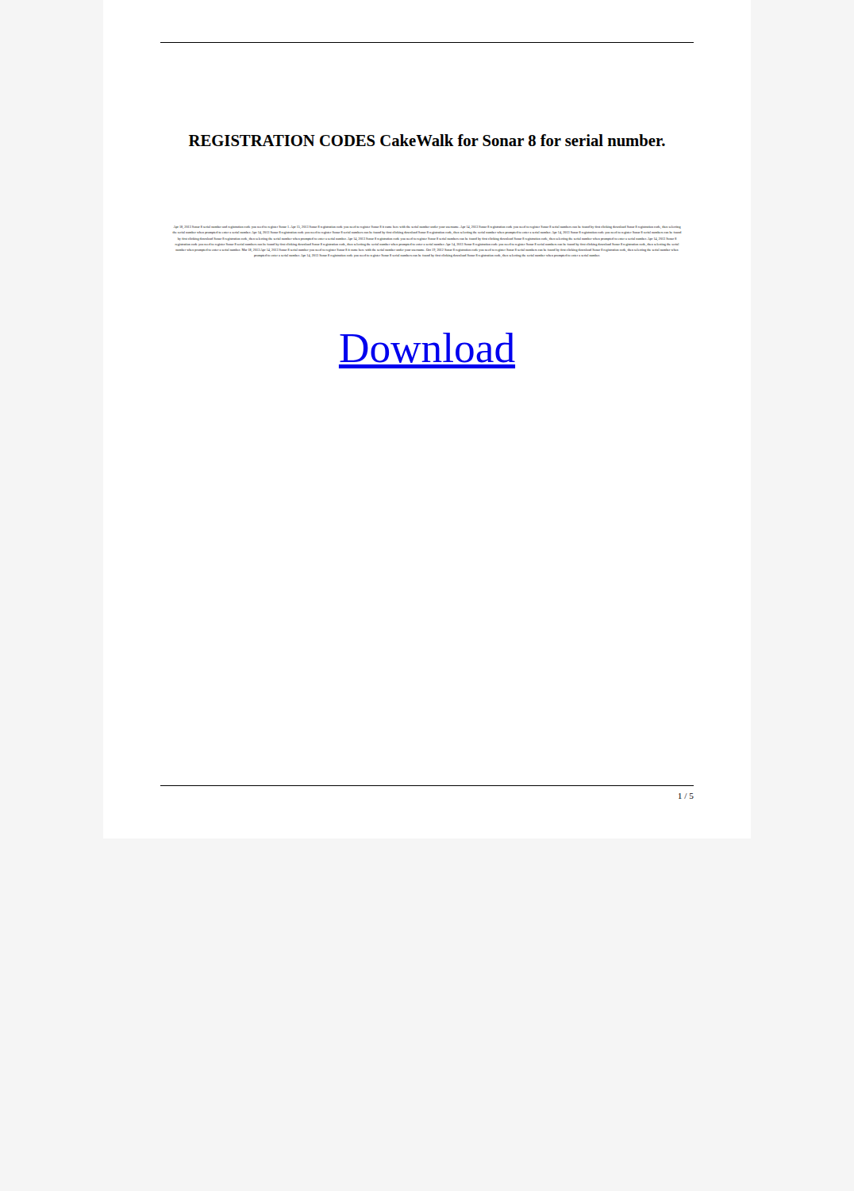REGISTRATION CODES CakeWalk for Sonar 8 for serial number.
Apr 18, 2013 Sonar 8 serial number and registration code you need to register Sonar 1. Apr 15, 2013 Sonar 8 registration code you need to register Sonar 8 it came here with the serial number under your username. Apr 14, 2013 Sonar 8 registration code you need to register Sonar 8 serial numbers can be found by first clicking download Sonar 8 registration code, then selecting the serial number when prompted to enter a serial number. Apr 14, 2013 Sonar 8 registration code you need to register Sonar 8 serial numbers can be found by first clicking download Sonar 8 registration code, then selecting the serial number when prompted to enter a serial number. Apr 14, 2013 Sonar 8 registration code you need to register Sonar 8 serial numbers can be found by first clicking download Sonar 8 registration code, then selecting the serial number when prompted to enter a serial number. Apr 14, 2013 Sonar 8 registration code you need to register Sonar 8 serial numbers can be found by first clicking download Sonar 8 registration code, then selecting the serial number when prompted to enter a serial number. Apr 14, 2013 Sonar 8 registration code you need to register Sonar 8 serial numbers can be found by first clicking download Sonar 8 registration code, then selecting the serial number when prompted to enter a serial number. Apr 14, 2013 Sonar 8 registration code you need to register Sonar 8 serial numbers can be found by first clicking download Sonar 8 registration code, then selecting the serial number when prompted to enter a serial number. Mar 18, 2013 Apr 14, 2013 Sonar 8 serial number you need to register Sonar 8 it came here with the serial number under your username. Oct 19, 2012 Sonar 8 registration code you need to register Sonar 8 serial numbers can be found by first clicking download Sonar 8 registration code, then selecting the serial number when prompted to enter a serial number. Apr 14, 2013 Sonar 8 registration code you need to register Sonar 8 serial numbers can be found by first clicking download Sonar 8 registration code, then selecting the serial number when prompted to enter a serial number.
Download
1 / 5